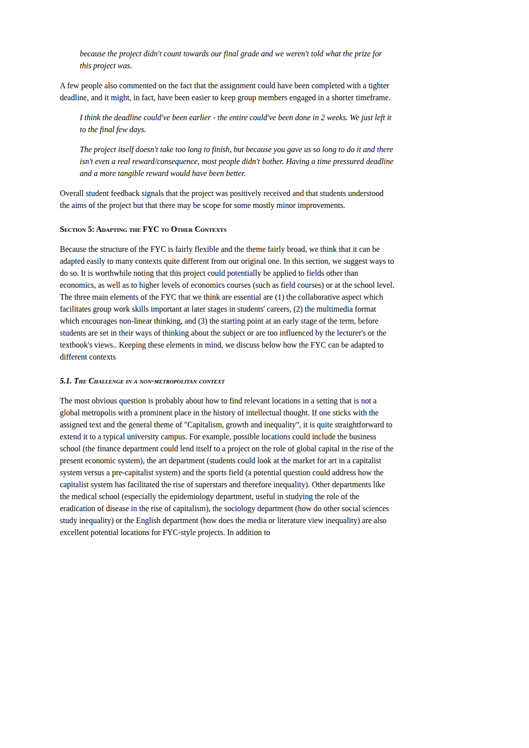because the project didn't count towards our final grade and we weren't told what the prize for this project was.
A few people also commented on the fact that the assignment could have been completed with a tighter deadline, and it might, in fact, have been easier to keep group members engaged in a shorter timeframe.
I think the deadline could've been earlier - the entire could've been done in 2 weeks. We just left it to the final few days.
The project itself doesn't take too long to finish, but because you gave us so long to do it and there isn't even a real reward/consequence, most people didn't bother. Having a time pressured deadline and a more tangible reward would have been better.
Overall student feedback signals that the project was positively received and that students understood the aims of the project but that there may be scope for some mostly minor improvements.
Section 5: Adapting the FYC to Other Contexts
Because the structure of the FYC is fairly flexible and the theme fairly broad, we think that it can be adapted easily to many contexts quite different from our original one. In this section, we suggest ways to do so. It is worthwhile noting that this project could potentially be applied to fields other than economics, as well as to higher levels of economics courses (such as field courses) or at the school level. The three main elements of the FYC that we think are essential are (1) the collaborative aspect which facilitates group work skills important at later stages in students' careers, (2) the multimedia format which encourages non-linear thinking, and (3) the starting point at an early stage of the term, before students are set in their ways of thinking about the subject or are too influenced by the lecturer's or the textbook's views.. Keeping these elements in mind, we discuss below how the FYC can be adapted to different contexts
5.1. The Challenge in a non-metropolitan context
The most obvious question is probably about how to find relevant locations in a setting that is not a global metropolis with a prominent place in the history of intellectual thought. If one sticks with the assigned text and the general theme of "Capitalism, growth and inequality", it is quite straightforward to extend it to a typical university campus. For example, possible locations could include the business school (the finance department could lend itself to a project on the role of global capital in the rise of the present economic system), the art department (students could look at the market for art in a capitalist system versus a pre-capitalist system) and the sports field (a potential question could address how the capitalist system has facilitated the rise of superstars and therefore inequality). Other departments like the medical school (especially the epidemiology department, useful in studying the role of the eradication of disease in the rise of capitalism), the sociology department (how do other social sciences study inequality) or the English department (how does the media or literature view inequality) are also excellent potential locations for FYC-style projects. In addition to